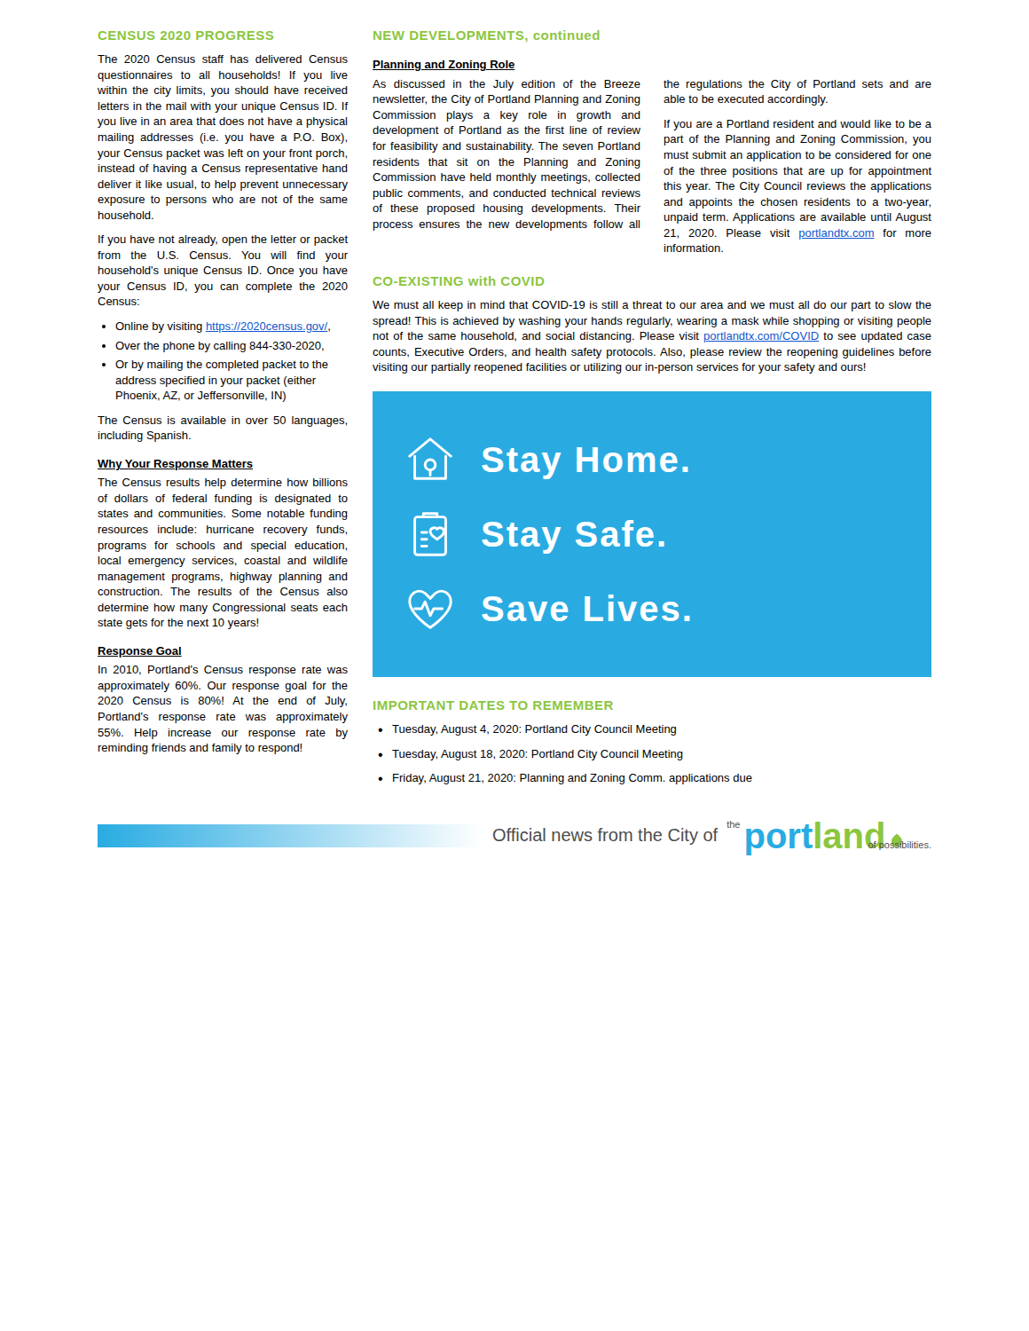Census 2020 Progress
The 2020 Census staff has delivered Census questionnaires to all households! If you live within the city limits, you should have received letters in the mail with your unique Census ID. If you live in an area that does not have a physical mailing addresses (i.e. you have a P.O. Box), your Census packet was left on your front porch, instead of having a Census representative hand deliver it like usual, to help prevent unnecessary exposure to persons who are not of the same household.
If you have not already, open the letter or packet from the U.S. Census. You will find your household's unique Census ID. Once you have your Census ID, you can complete the 2020 Census:
Online by visiting https://2020census.gov/,
Over the phone by calling 844-330-2020,
Or by mailing the completed packet to the address specified in your packet (either Phoenix, AZ, or Jeffersonville, IN)
The Census is available in over 50 languages, including Spanish.
Why Your Response Matters
The Census results help determine how billions of dollars of federal funding is designated to states and communities. Some notable funding resources include: hurricane recovery funds, programs for schools and special education, local emergency services, coastal and wildlife management programs, highway planning and construction. The results of the Census also determine how many Congressional seats each state gets for the next 10 years!
Response Goal
In 2010, Portland's Census response rate was approximately 60%. Our response goal for the 2020 Census is 80%! At the end of July, Portland's response rate was approximately 55%. Help increase our response rate by reminding friends and family to respond!
New Developments, continued
Planning and Zoning Role
As discussed in the July edition of the Breeze newsletter, the City of Portland Planning and Zoning Commission plays a key role in growth and development of Portland as the first line of review for feasibility and sustainability. The seven Portland residents that sit on the Planning and Zoning Commission have held monthly meetings, collected public comments, and conducted technical reviews of these proposed housing developments. Their process ensures the new developments follow all the regulations the City of Portland sets and are able to be executed accordingly.
If you are a Portland resident and would like to be a part of the Planning and Zoning Commission, you must submit an application to be considered for one of the three positions that are up for appointment this year. The City Council reviews the applications and appoints the chosen residents to a two-year, unpaid term. Applications are available until August 21, 2020. Please visit portlandtx.com for more information.
Co-Existing with COVID
We must all keep in mind that COVID-19 is still a threat to our area and we must all do our part to slow the spread! This is achieved by washing your hands regularly, wearing a mask while shopping or visiting people not of the same household, and social distancing. Please visit portlandtx.com/COVID to see updated case counts, Executive Orders, and health safety protocols. Also, please review the reopening guidelines before visiting our partially reopened facilities or utilizing our in-person services for your safety and ours!
Stay Home.
Stay Safe.
Save Lives.
Important Dates to Remember
Tuesday, August 4, 2020: Portland City Council Meeting
Tuesday, August 18, 2020: Portland City Council Meeting
Friday, August 21, 2020: Planning and Zoning Comm. applications due
Official news from the City of
the portland of possibilities.